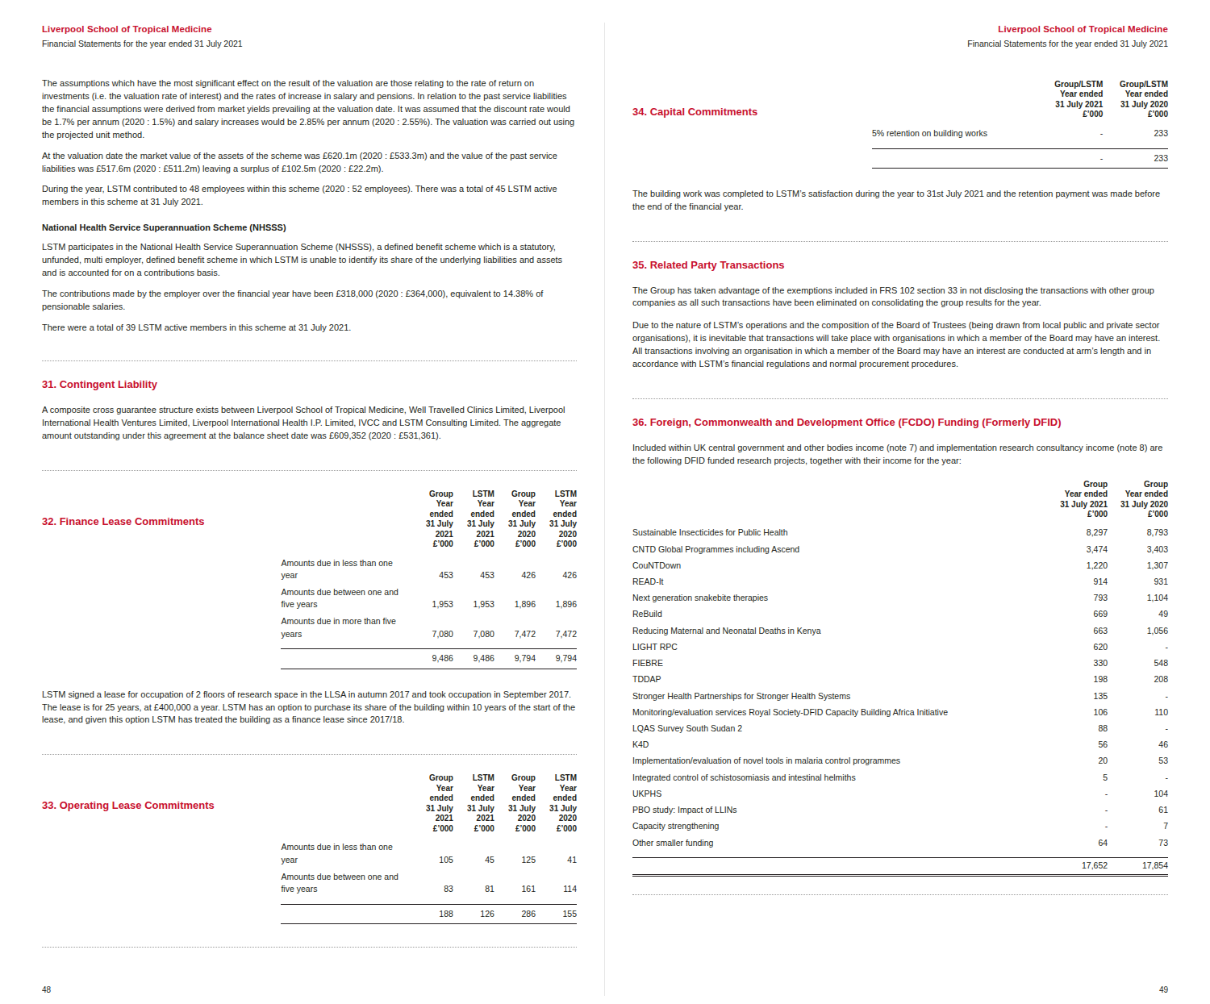Liverpool School of Tropical Medicine
Financial Statements for the year ended 31 July 2021
The assumptions which have the most significant effect on the result of the valuation are those relating to the rate of return on investments (i.e. the valuation rate of interest) and the rates of increase in salary and pensions. In relation to the past service liabilities the financial assumptions were derived from market yields prevailing at the valuation date. It was assumed that the discount rate would be 1.7% per annum (2020 : 1.5%) and salary increases would be 2.85% per annum (2020 : 2.55%). The valuation was carried out using the projected unit method.
At the valuation date the market value of the assets of the scheme was £620.1m (2020 : £533.3m) and the value of the past service liabilities was £517.6m (2020 : £511.2m) leaving a surplus of £102.5m (2020 : £22.2m).
During the year, LSTM contributed to 48 employees within this scheme (2020 : 52 employees). There was a total of 45 LSTM active members in this scheme at 31 July 2021.
National Health Service Superannuation Scheme (NHSSS)
LSTM participates in the National Health Service Superannuation Scheme (NHSSS), a defined benefit scheme which is a statutory, unfunded, multi employer, defined benefit scheme in which LSTM is unable to identify its share of the underlying liabilities and assets and is accounted for on a contributions basis.
The contributions made by the employer over the financial year have been £318,000 (2020 : £364,000), equivalent to 14.38% of pensionable salaries.
There were a total of 39 LSTM active members in this scheme at 31 July 2021.
31. Contingent Liability
A composite cross guarantee structure exists between Liverpool School of Tropical Medicine, Well Travelled Clinics Limited, Liverpool International Health Ventures Limited, Liverpool International Health I.P. Limited, IVCC and LSTM Consulting Limited. The aggregate amount outstanding under this agreement at the balance sheet date was £609,352 (2020 : £531,361).
32. Finance Lease Commitments
| | Group Year ended 31 July 2021 £’000 | LSTM Year ended 31 July 2021 £’000 | Group Year ended 31 July 2020 £’000 | LSTM Year ended 31 July 2020 £’000 |
| --- | --- | --- | --- | --- |
| Amounts due in less than one year | 453 | 453 | 426 | 426 |
| Amounts due between one and five years | 1,953 | 1,953 | 1,896 | 1,896 |
| Amounts due in more than five years | 7,080 | 7,080 | 7,472 | 7,472 |
| | 9,486 | 9,486 | 9,794 | 9,794 |
LSTM signed a lease for occupation of 2 floors of research space in the LLSA in autumn 2017 and took occupation in September 2017. The lease is for 25 years, at £400,000 a year. LSTM has an option to purchase its share of the building within 10 years of the start of the lease, and given this option LSTM has treated the building as a finance lease since 2017/18.
33. Operating Lease Commitments
| | Group Year ended 31 July 2021 £’000 | LSTM Year ended 31 July 2021 £’000 | Group Year ended 31 July 2020 £’000 | LSTM Year ended 31 July 2020 £’000 |
| --- | --- | --- | --- | --- |
| Amounts due in less than one year | 105 | 45 | 125 | 41 |
| Amounts due between one and five years | 83 | 81 | 161 | 114 |
| | 188 | 126 | 286 | 155 |
48
Liverpool School of Tropical Medicine
Financial Statements for the year ended 31 July 2021
34. Capital Commitments
| | Group/LSTM Year ended 31 July 2021 £’000 | Group/LSTM Year ended 31 July 2020 £’000 |
| --- | --- | --- |
| 5% retention on building works | - | 233 |
| | - | 233 |
The building work was completed to LSTM’s satisfaction during the year to 31st July 2021 and the retention payment was made before the end of the financial year.
35. Related Party Transactions
The Group has taken advantage of the exemptions included in FRS 102 section 33 in not disclosing the transactions with other group companies as all such transactions have been eliminated on consolidating the group results for the year.
Due to the nature of LSTM’s operations and the composition of the Board of Trustees (being drawn from local public and private sector organisations), it is inevitable that transactions will take place with organisations in which a member of the Board may have an interest. All transactions involving an organisation in which a member of the Board may have an interest are conducted at arm’s length and in accordance with LSTM’s financial regulations and normal procurement procedures.
36. Foreign, Commonwealth and Development Office (FCDO) Funding (Formerly DFID)
Included within UK central government and other bodies income (note 7) and implementation research consultancy income (note 8) are the following DFID funded research projects, together with their income for the year:
| | Group Year ended 31 July 2021 £’000 | Group Year ended 31 July 2020 £’000 |
| --- | --- | --- |
| Sustainable Insecticides for Public Health | 8,297 | 8,793 |
| CNTD Global Programmes including Ascend | 3,474 | 3,403 |
| CouNTDown | 1,220 | 1,307 |
| READ-It | 914 | 931 |
| Next generation snakebite therapies | 793 | 1,104 |
| ReBuild | 669 | 49 |
| Reducing Maternal and Neonatal Deaths in Kenya | 663 | 1,056 |
| LIGHT RPC | 620 | - |
| FIEBRE | 330 | 548 |
| TDDAP | 198 | 208 |
| Stronger Health Partnerships for Stronger Health Systems | 135 | - |
| Monitoring/evaluation services Royal Society-DFID Capacity Building Africa Initiative | 106 | 110 |
| LQAS Survey South Sudan 2 | 88 | - |
| K4D | 56 | 46 |
| Implementation/evaluation of novel tools in malaria control programmes | 20 | 53 |
| Integrated control of schistosomiasis and intestinal helmiths | 5 | - |
| UKPHS | - | 104 |
| PBO study: Impact of LLINs | - | 61 |
| Capacity strengthening | - | 7 |
| Other smaller funding | 64 | 73 |
| | 17,652 | 17,854 |
49